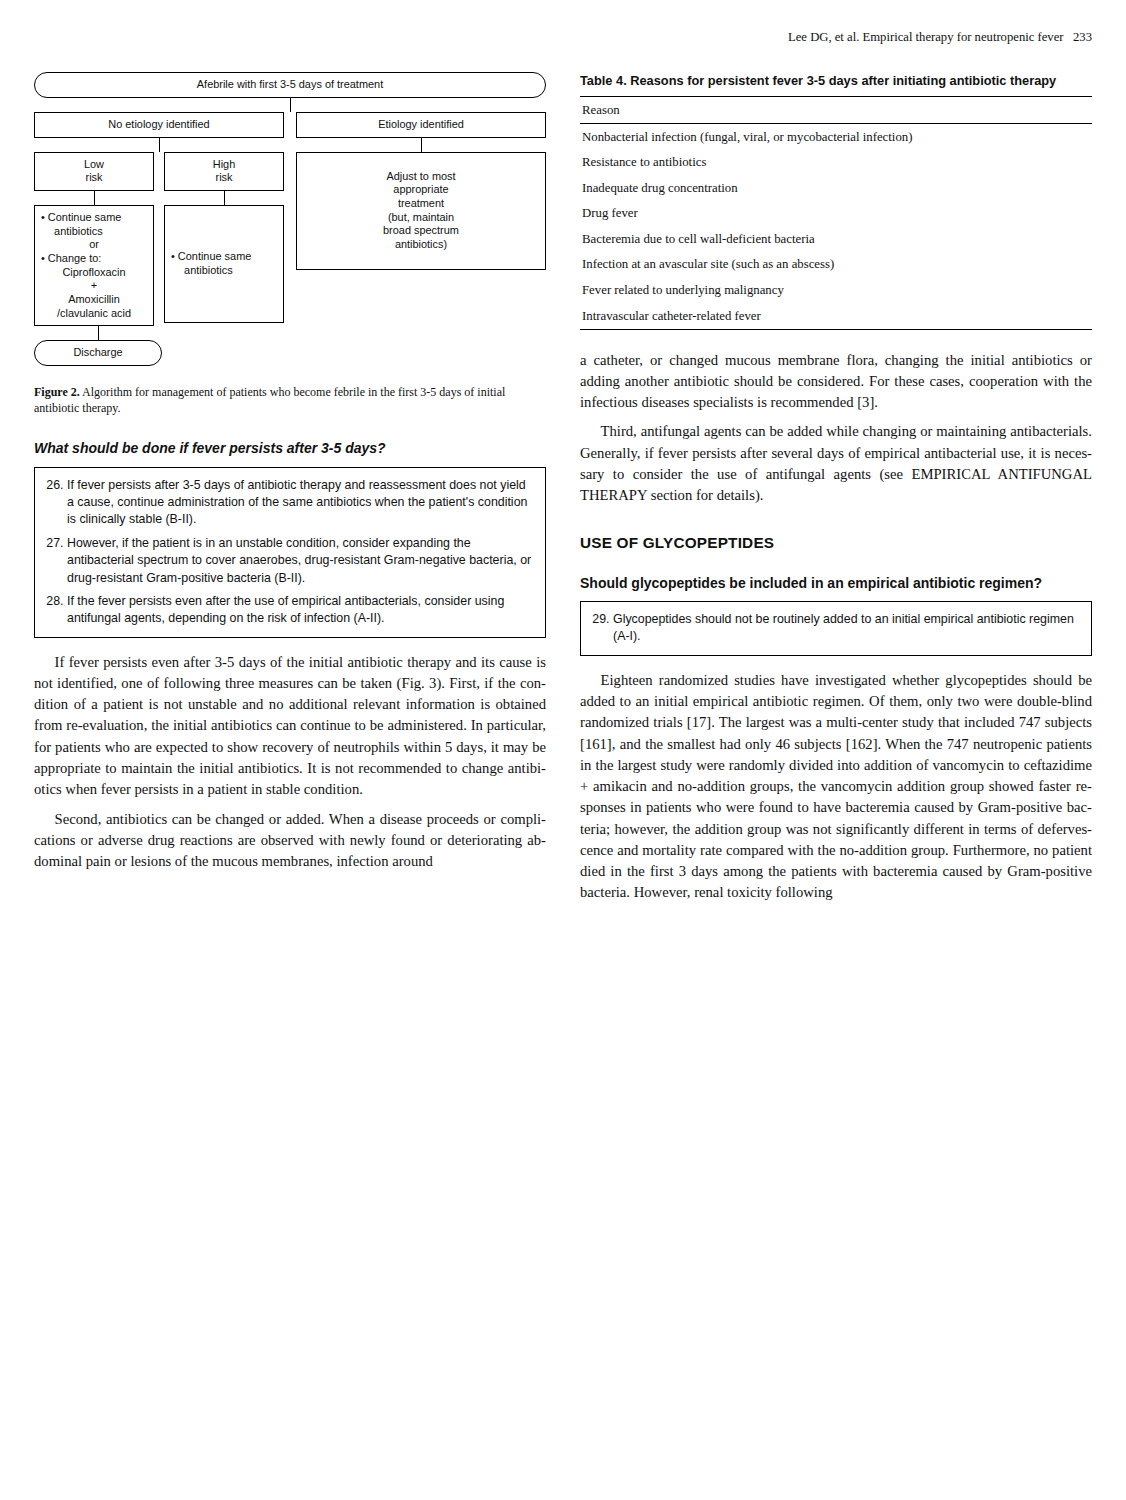Lee DG, et al. Empirical therapy for neutropenic fever 233
Afebrile with first 3-5 days of treatment
| No etiology identified | Etiology identified |
| / Low risk / High risk / / • Continue same antibiotics or • Change to: Ciprofloxacin + Amoxicillin /clavulanic acid / • Continue same antibiotics / | Adjust to most appropriate treatment (but, maintain broad spectrum antibiotics) |
| Discharge | |
Figure 2. Algorithm for management of patients who become febrile in the first 3-5 days of initial antibiotic therapy.
What should be done if fever persists after 3-5 days?
If fever persists after 3-5 days of antibiotic therapy and reassessment does not yield a cause, continue administration of the same antibiotics when the patient's condition is clinically stable (B-II).
However, if the patient is in an unstable condition, consider expanding the antibacterial spectrum to cover anaerobes, drug-resistant Gram-negative bacteria, or drug-resistant Gram-positive bacteria (B-II).
If the fever persists even after the use of empirical antibacterials, consider using antifungal agents, depending on the risk of infection (A-II).
If fever persists even after 3-5 days of the initial antibiotic therapy and its cause is not identified, one of following three measures can be taken (Fig. 3). First, if the condition of a patient is not unstable and no additional relevant information is obtained from re-evaluation, the initial antibiotics can continue to be administered. In particular, for patients who are expected to show recovery of neutrophils within 5 days, it may be appropriate to maintain the initial antibiotics. It is not recommended to change antibiotics when fever persists in a patient in stable condition.
Second, antibiotics can be changed or added. When a disease proceeds or complications or adverse drug reactions are observed with newly found or deteriorating abdominal pain or lesions of the mucous membranes, infection around
Table 4. Reasons for persistent fever 3-5 days after initiating antibiotic therapy
| Reason |
| --- |
| Nonbacterial infection (fungal, viral, or mycobacterial infection) |
| Resistance to antibiotics |
| Inadequate drug concentration |
| Drug fever |
| Bacteremia due to cell wall-deficient bacteria |
| Infection at an avascular site (such as an abscess) |
| Fever related to underlying malignancy |
| Intravascular catheter-related fever |
a catheter, or changed mucous membrane flora, changing the initial antibiotics or adding another antibiotic should be considered. For these cases, cooperation with the infectious diseases specialists is recommended [3].
Third, antifungal agents can be added while changing or maintaining antibacterials. Generally, if fever persists after several days of empirical antibacterial use, it is necessary to consider the use of antifungal agents (see EMPIRICAL ANTIFUNGAL THERAPY section for details).
USE OF GLYCOPEPTIDES
Should glycopeptides be included in an empirical antibiotic regimen?
Glycopeptides should not be routinely added to an initial empirical antibiotic regimen (A-I).
Eighteen randomized studies have investigated whether glycopeptides should be added to an initial empirical antibiotic regimen. Of them, only two were double-blind randomized trials [17]. The largest was a multi-center study that included 747 subjects [161], and the smallest had only 46 subjects [162]. When the 747 neutropenic patients in the largest study were randomly divided into addition of vancomycin to ceftazidime + amikacin and no-addition groups, the vancomycin addition group showed faster responses in patients who were found to have bacteremia caused by Gram-positive bacteria; however, the addition group was not significantly different in terms of defervescence and mortality rate compared with the no-addition group. Furthermore, no patient died in the first 3 days among the patients with bacteremia caused by Gram-positive bacteria. However, renal toxicity following